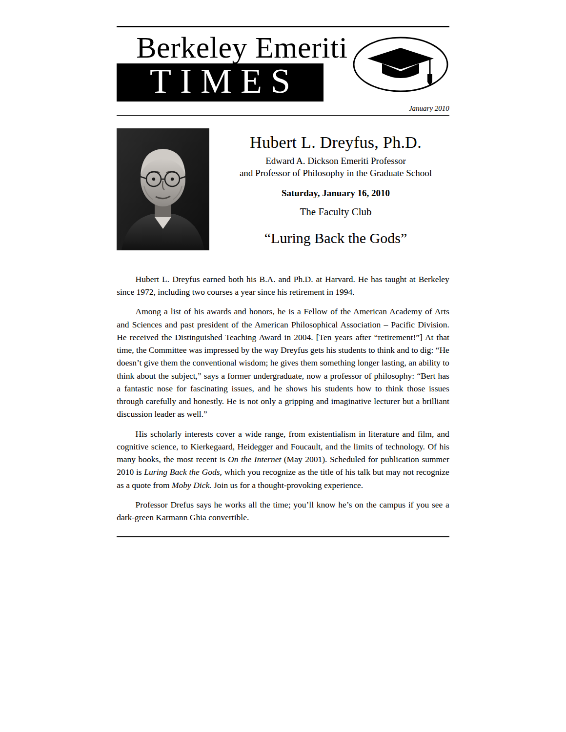Berkeley Emeriti
TIMES
January 2010
Hubert L. Dreyfus, Ph.D.
Edward A. Dickson Emeriti Professor
and Professor of Philosophy in the Graduate School
Saturday, January 16, 2010
The Faculty Club
“Luring Back the Gods”
Hubert L. Dreyfus earned both his B.A. and Ph.D. at Harvard. He has taught at Berkeley since 1972, including two courses a year since his retirement in 1994.
Among a list of his awards and honors, he is a Fellow of the American Academy of Arts and Sciences and past president of the American Philosophical Association – Pacific Division. He received the Distinguished Teaching Award in 2004. [Ten years after “retirement!”] At that time, the Committee was impressed by the way Dreyfus gets his students to think and to dig: “He doesn’t give them the conventional wisdom; he gives them something longer lasting, an ability to think about the subject,” says a former undergraduate, now a professor of philosophy: “Bert has a fantastic nose for fascinating issues, and he shows his students how to think those issues through carefully and honestly. He is not only a gripping and imaginative lecturer but a brilliant discussion leader as well.”
His scholarly interests cover a wide range, from existentialism in literature and film, and cognitive science, to Kierkegaard, Heidegger and Foucault, and the limits of technology. Of his many books, the most recent is On the Internet (May 2001). Scheduled for publication summer 2010 is Luring Back the Gods, which you recognize as the title of his talk but may not recognize as a quote from Moby Dick. Join us for a thought-provoking experience.
Professor Drefus says he works all the time; you’ll know he’s on the campus if you see a dark-green Karmann Ghia convertible.